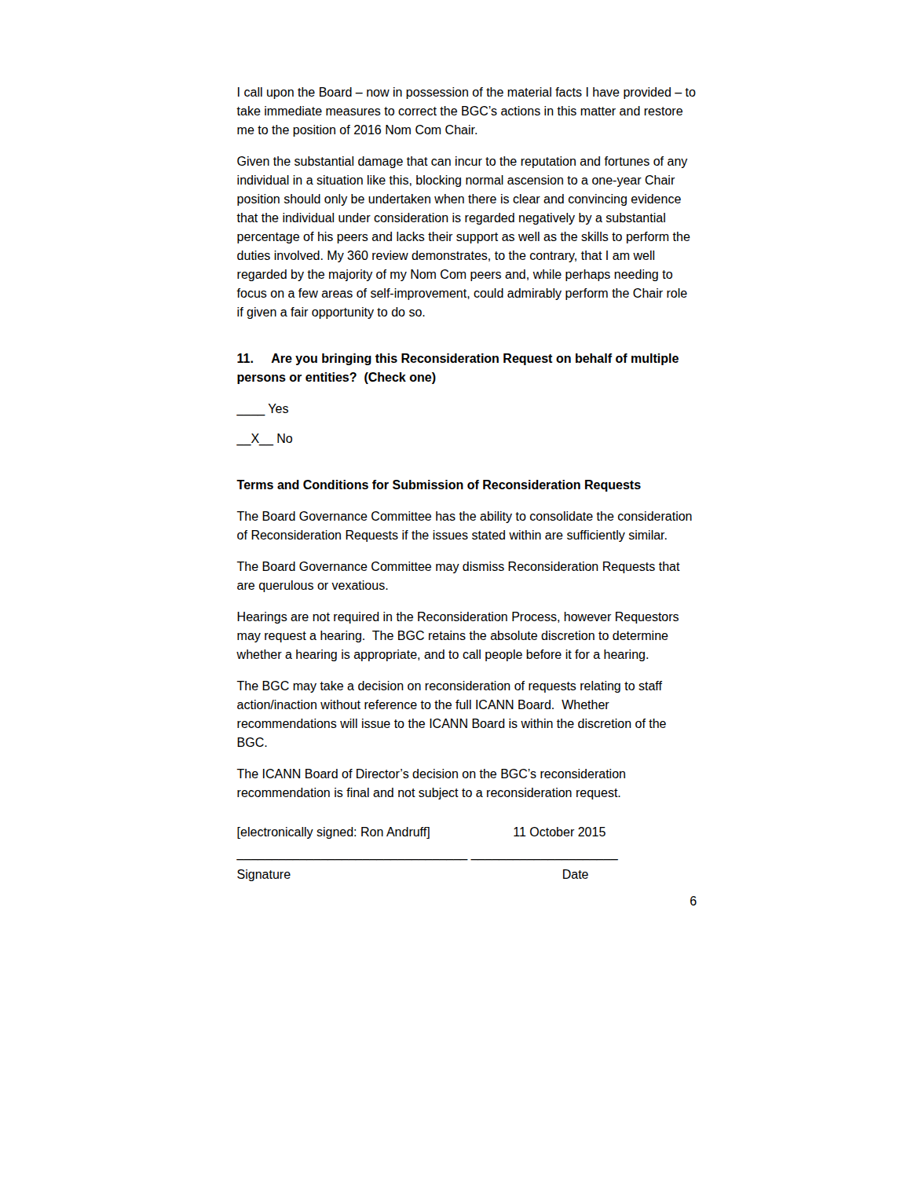I call upon the Board – now in possession of the material facts I have provided – to take immediate measures to correct the BGC’s actions in this matter and restore me to the position of 2016 Nom Com Chair.
Given the substantial damage that can incur to the reputation and fortunes of any individual in a situation like this, blocking normal ascension to a one-year Chair position should only be undertaken when there is clear and convincing evidence that the individual under consideration is regarded negatively by a substantial percentage of his peers and lacks their support as well as the skills to perform the duties involved. My 360 review demonstrates, to the contrary, that I am well regarded by the majority of my Nom Com peers and, while perhaps needing to focus on a few areas of self-improvement, could admirably perform the Chair role if given a fair opportunity to do so.
11. Are you bringing this Reconsideration Request on behalf of multiple persons or entities? (Check one)
____ Yes
__X__ No
Terms and Conditions for Submission of Reconsideration Requests
The Board Governance Committee has the ability to consolidate the consideration of Reconsideration Requests if the issues stated within are sufficiently similar.
The Board Governance Committee may dismiss Reconsideration Requests that are querulous or vexatious.
Hearings are not required in the Reconsideration Process, however Requestors may request a hearing. The BGC retains the absolute discretion to determine whether a hearing is appropriate, and to call people before it for a hearing.
The BGC may take a decision on reconsideration of requests relating to staff action/inaction without reference to the full ICANN Board. Whether recommendations will issue to the ICANN Board is within the discretion of the BGC.
The ICANN Board of Director’s decision on the BGC’s reconsideration recommendation is final and not subject to a reconsideration request.
[electronically signed: Ron Andruff]11 October 2015
_________________________________ _____________________
SignatureDate
6